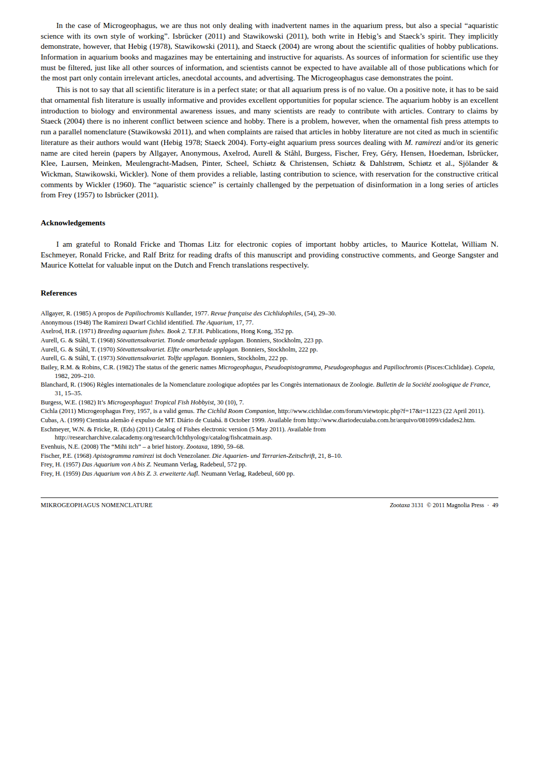In the case of Microgeophagus, we are thus not only dealing with inadvertent names in the aquarium press, but also a special “aquaristic science with its own style of working”. Isbrücker (2011) and Stawikowski (2011), both write in Hebig’s and Staeck’s spirit. They implicitly demonstrate, however, that Hebig (1978), Stawikowski (2011), and Staeck (2004) are wrong about the scientific qualities of hobby publications. Information in aquarium books and magazines may be entertaining and instructive for aquarists. As sources of information for scientific use they must be filtered, just like all other sources of information, and scientists cannot be expected to have available all of those publications which for the most part only contain irrelevant articles, anecdotal accounts, and advertising. The Microgeophagus case demonstrates the point.
This is not to say that all scientific literature is in a perfect state; or that all aquarium press is of no value. On a positive note, it has to be said that ornamental fish literature is usually informative and provides excellent opportunities for popular science. The aquarium hobby is an excellent introduction to biology and environmental awareness issues, and many scientists are ready to contribute with articles. Contrary to claims by Staeck (2004) there is no inherent conflict between science and hobby. There is a problem, however, when the ornamental fish press attempts to run a parallel nomenclature (Stawikowski 2011), and when complaints are raised that articles in hobby literature are not cited as much in scientific literature as their authors would want (Hebig 1978; Staeck 2004). Forty-eight aquarium press sources dealing with M. ramirezi and/or its generic name are cited herein (papers by Allgayer, Anonymous, Axelrod, Aurell & Ståhl, Burgess, Fischer, Frey, Géry, Hensen, Hoedeman, Isbrücker, Klee, Laursen, Meinken, Meulengracht-Madsen, Pinter, Scheel, Schiøtz & Christensen, Schiøtz & Dahlstrøm, Schiøtz et al., Sjölander & Wickman, Stawikowski, Wickler). None of them provides a reliable, lasting contribution to science, with reservation for the constructive critical comments by Wickler (1960). The “aquaristic science” is certainly challenged by the perpetuation of disinformation in a long series of articles from Frey (1957) to Isbrücker (2011).
Acknowledgements
I am grateful to Ronald Fricke and Thomas Litz for electronic copies of important hobby articles, to Maurice Kottelat, William N. Eschmeyer, Ronald Fricke, and Ralf Britz for reading drafts of this manuscript and providing constructive comments, and George Sangster and Maurice Kottelat for valuable input on the Dutch and French translations respectively.
References
Allgayer, R. (1985) A propos de Papiliochromis Kullander, 1977. Revue française des Cichlidophiles, (54), 29–30.
Anonymous (1948) The Ramirezi Dwarf Cichlid identified. The Aquarium, 17, 77.
Axelrod, H.R. (1971) Breeding aquarium fishes. Book 2. T.F.H. Publications, Hong Kong, 352 pp.
Aurell, G. & Ståhl, T. (1968) Sötvattensakvariet. Tionde omarbetade upplagan. Bonniers, Stockholm, 223 pp.
Aurell, G. & Ståhl, T. (1970) Sötvattensakvariet. Elfte omarbetade upplagan. Bonniers, Stockholm, 222 pp.
Aurell, G. & Ståhl, T. (1973) Sötvattensakvariet. Tolfte upplagan. Bonniers, Stockholm, 222 pp.
Bailey, R.M. & Robins, C.R. (1982) The status of the generic names Microgeophagus, Pseudoapistogramma, Pseudogeophagus and Papiliochromis (Pisces:Cichlidae). Copeia, 1982, 209–210.
Blanchard, R. (1906) Règles internationales de la Nomenclature zoologique adoptées par les Congrès internationaux de Zoologie. Bulletin de la Société zoologique de France, 31, 15–35.
Burgess, W.E. (1982) It’s Microgeophagus! Tropical Fish Hobbyist, 30 (10), 7.
Cichla (2011) Microgeophagus Frey, 1957, is a valid genus. The Cichlid Room Companion, http://www.cichlidae.com/forum/viewtopic.php?f=17&t=11223 (22 April 2011).
Cubas, A. (1999) Cientista alemão é expulso de MT. Diário de Cuiabá. 8 October 1999. Available from http://www.diariodecuiaba.com.br/arquivo/081099/cidades2.htm.
Eschmeyer, W.N. & Fricke, R. (Eds) (2011) Catalog of Fishes electronic version (5 May 2011). Available from http://researcharchive.calacademy.org/research/Ichthyology/catalog/fishcatmain.asp.
Evenhuis, N.E. (2008) The “Mihi itch” – a brief history. Zootaxa, 1890, 59–68.
Fischer, P.E. (1968) Apistogramma ramirezi ist doch Venezolaner. Die Aquarien- und Terrarien-Zeitschrift, 21, 8–10.
Frey, H. (1957) Das Aquarium von A bis Z. Neumann Verlag, Radebeul, 572 pp.
Frey, H. (1959) Das Aquarium von A bis Z. 3. erweiterte Aufl. Neumann Verlag, Radebeul, 600 pp.
MIKROGEOPHAGUS NOMENCLATURE Zootaxa 3131 © 2011 Magnolia Press · 49